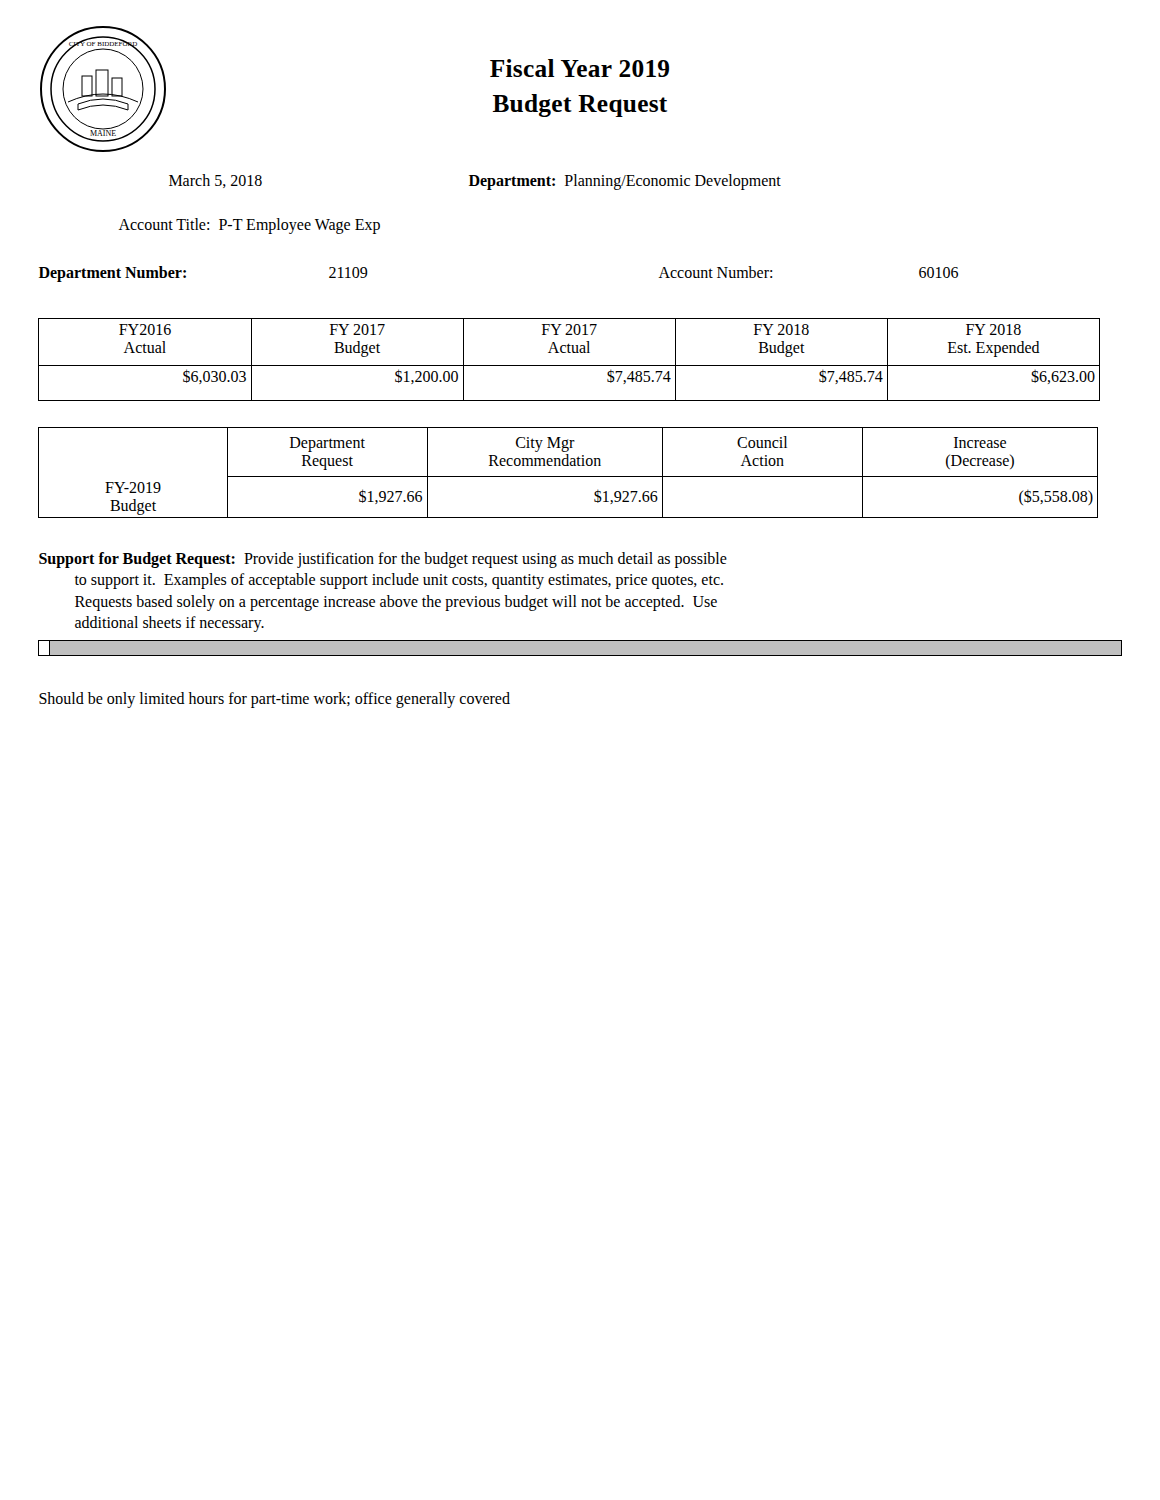CITY OF BIDDEFORD MAINE
Fiscal Year 2019
Budget Request
March 5, 2018 Department: Planning/Economic Development
Account Title: P-T Employee Wage Exp
Department Number: 21109 Account Number: 60106
| FY2016 Actual | FY 2017 Budget | FY 2017 Actual | FY 2018 Budget | FY 2018 Est. Expended | |
| $6,030.03 | $1,200.00 | $7,485.74 | $7,485.74 | $6,623.00 | |
| | Department Request | City Mgr Recommendation | Council Action | Increase (Decrease) | |
| FY-2019 Budget | $1,927.66 | $1,927.66 | | ($5,558.08) | |
Support for Budget Request: Provide justification for the budget request using as much detail as possible
to support it. Examples of acceptable support include unit costs, quantity estimates, price quotes, etc.
Requests based solely on a percentage increase above the previous budget will not be accepted. Use
additional sheets if necessary.
Should be only limited hours for part-time work; office generally covered